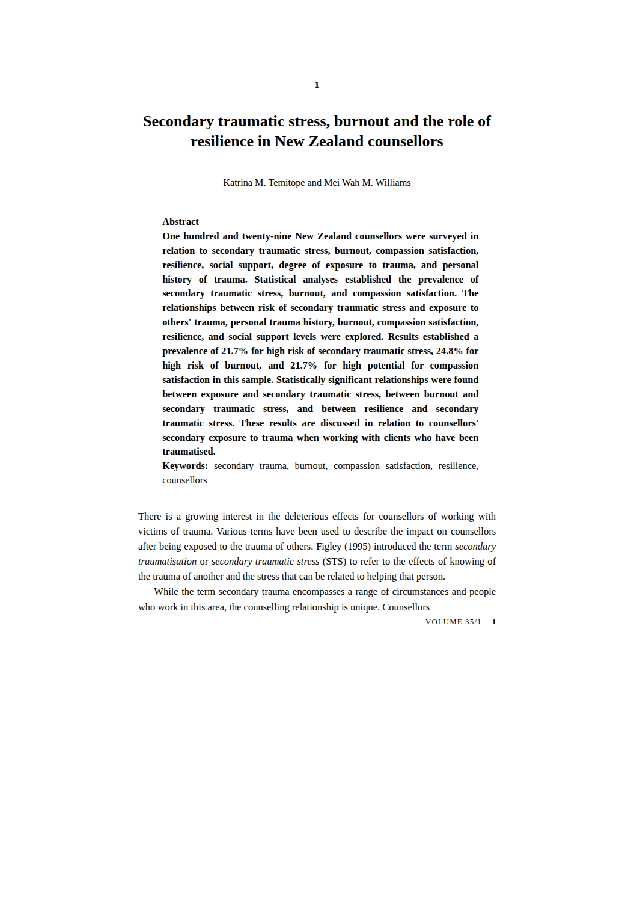1
Secondary traumatic stress, burnout and the role of resilience in New Zealand counsellors
Katrina M. Temitope and Mei Wah M. Williams
Abstract
One hundred and twenty-nine New Zealand counsellors were surveyed in relation to secondary traumatic stress, burnout, compassion satisfaction, resilience, social support, degree of exposure to trauma, and personal history of trauma. Statistical analyses established the prevalence of secondary traumatic stress, burnout, and compassion satisfaction. The relationships between risk of secondary traumatic stress and exposure to others' trauma, personal trauma history, burnout, compassion satisfaction, resilience, and social support levels were explored. Results established a prevalence of 21.7% for high risk of secondary traumatic stress, 24.8% for high risk of burnout, and 21.7% for high potential for compassion satisfaction in this sample. Statistically significant relationships were found between exposure and secondary traumatic stress, between burnout and secondary traumatic stress, and between resilience and secondary traumatic stress. These results are discussed in relation to counsellors' secondary exposure to trauma when working with clients who have been traumatised.
Keywords: secondary trauma, burnout, compassion satisfaction, resilience, counsellors
There is a growing interest in the deleterious effects for counsellors of working with victims of trauma. Various terms have been used to describe the impact on counsellors after being exposed to the trauma of others. Figley (1995) introduced the term secondary traumatisation or secondary traumatic stress (STS) to refer to the effects of knowing of the trauma of another and the stress that can be related to helping that person.
While the term secondary trauma encompasses a range of circumstances and people who work in this area, the counselling relationship is unique. Counsellors
VOLUME 35/11